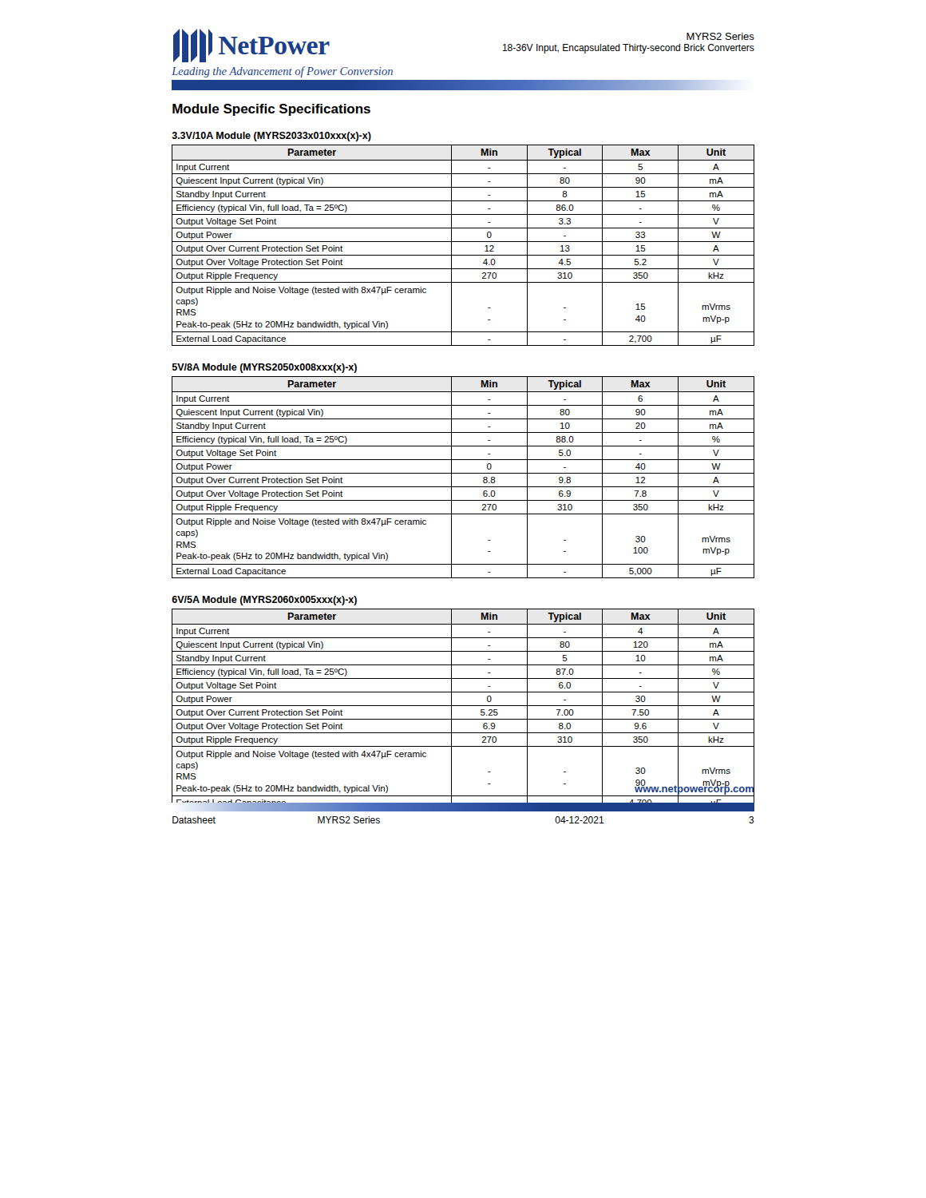Net Power
Leading the Advancement of Power Conversion
MYRS2 Series
18-36V Input, Encapsulated Thirty-second Brick Converters
Module Specific Specifications
3.3V/10A Module (MYRS2033x010xxx(x)-x)
| Parameter | Min | Typical | Max | Unit |
| --- | --- | --- | --- | --- |
| Input Current | - | - | 5 | A |
| Quiescent Input Current (typical Vin) | - | 80 | 90 | mA |
| Standby Input Current | - | 8 | 15 | mA |
| Efficiency (typical Vin, full load, Ta = 25ºC) | - | 86.0 | - | % |
| Output Voltage Set Point | - | 3.3 | - | V |
| Output Power | 0 | - | 33 | W |
| Output Over Current Protection Set Point | 12 | 13 | 15 | A |
| Output Over Voltage Protection Set Point | 4.0 | 4.5 | 5.2 | V |
| Output Ripple Frequency | 270 | 310 | 350 | kHz |
| Output Ripple and Noise Voltage (tested with 8x47µF ceramic caps) RMS Peak-to-peak (5Hz to 20MHz bandwidth, typical Vin) | - - | - - | 15 40 | mVrms mVp-p |
| External Load Capacitance | - | - | 2,700 | µF |
5V/8A Module (MYRS2050x008xxx(x)-x)
| Parameter | Min | Typical | Max | Unit |
| --- | --- | --- | --- | --- |
| Input Current | - | - | 6 | A |
| Quiescent Input Current (typical Vin) | - | 80 | 90 | mA |
| Standby Input Current | - | 10 | 20 | mA |
| Efficiency (typical Vin, full load, Ta = 25ºC) | - | 88.0 | - | % |
| Output Voltage Set Point | - | 5.0 | - | V |
| Output Power | 0 | - | 40 | W |
| Output Over Current Protection Set Point | 8.8 | 9.8 | 12 | A |
| Output Over Voltage Protection Set Point | 6.0 | 6.9 | 7.8 | V |
| Output Ripple Frequency | 270 | 310 | 350 | kHz |
| Output Ripple and Noise Voltage (tested with 8x47µF ceramic caps) RMS Peak-to-peak (5Hz to 20MHz bandwidth, typical Vin) | - - | - - | 30 100 | mVrms mVp-p |
| External Load Capacitance | - | - | 5,000 | µF |
6V/5A Module (MYRS2060x005xxx(x)-x)
| Parameter | Min | Typical | Max | Unit |
| --- | --- | --- | --- | --- |
| Input Current | - | - | 4 | A |
| Quiescent Input Current (typical Vin) | - | 80 | 120 | mA |
| Standby Input Current | - | 5 | 10 | mA |
| Efficiency (typical Vin, full load, Ta = 25ºC) | - | 87.0 | - | % |
| Output Voltage Set Point | - | 6.0 | - | V |
| Output Power | 0 | - | 30 | W |
| Output Over Current Protection Set Point | 5.25 | 7.00 | 7.50 | A |
| Output Over Voltage Protection Set Point | 6.9 | 8.0 | 9.6 | V |
| Output Ripple Frequency | 270 | 310 | 350 | kHz |
| Output Ripple and Noise Voltage (tested with 4x47µF ceramic caps) RMS Peak-to-peak (5Hz to 20MHz bandwidth, typical Vin) | - - | - - | 30 90 | mVrms mVp-p |
| External Load Capacitance | - | - | 4,700 | µF |
www.netpowercorp.com
Datasheet
MYRS2 Series
04-12-2021
3